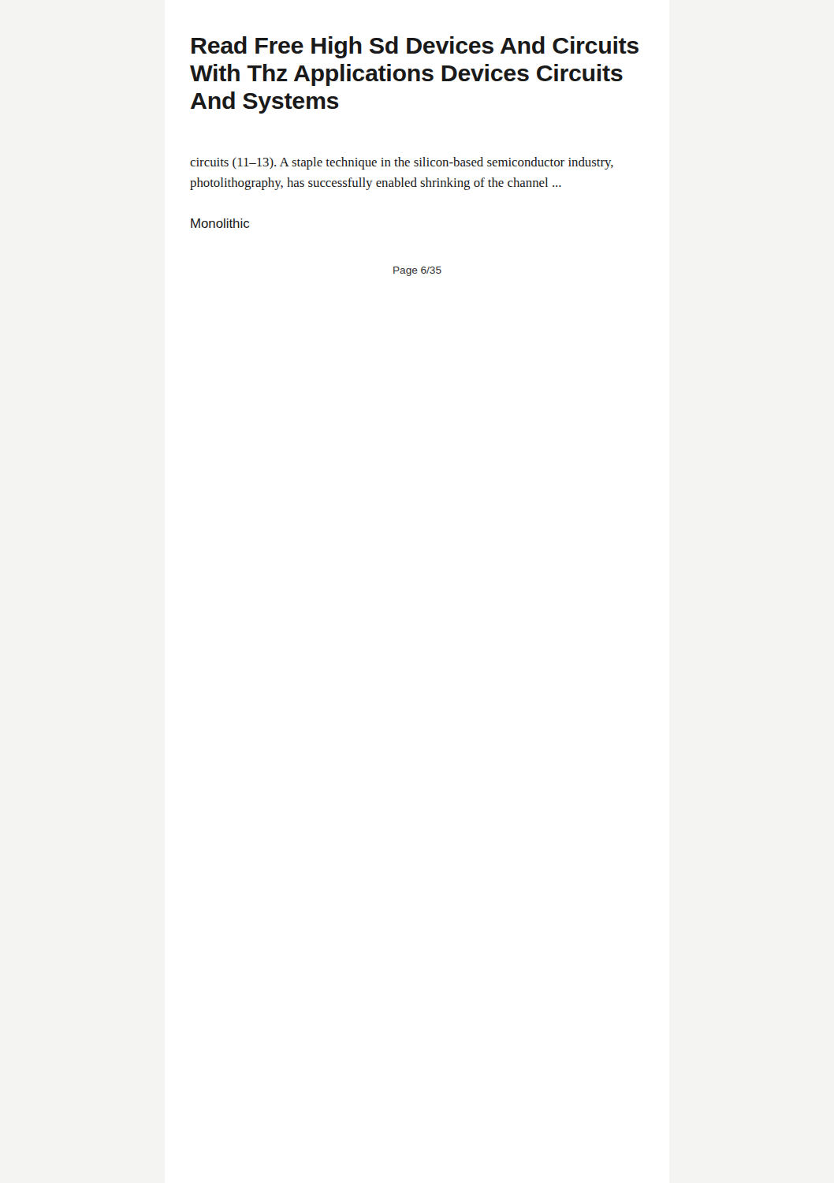Read Free High Sd Devices And Circuits With Thz Applications Devices Circuits And Systems
circuits (11–13). A staple technique in the silicon-based semiconductor industry, photolithography, has successfully enabled shrinking of the channel ...
Monolithic
Page 6/35